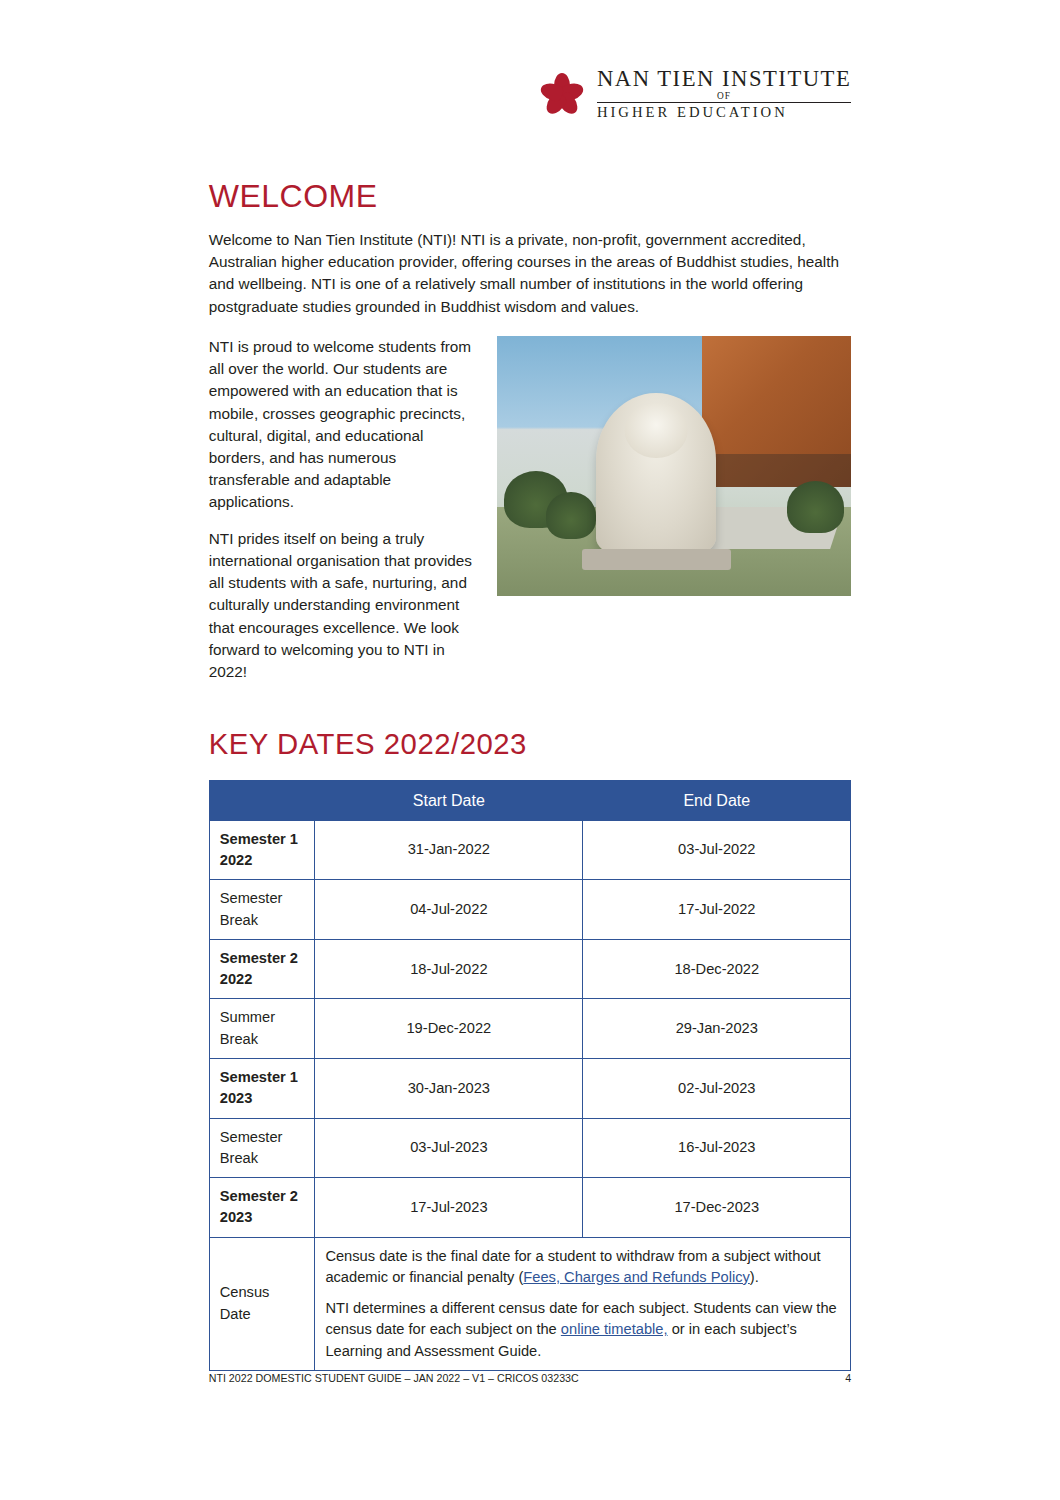NAN TIEN INSTITUTE OF HIGHER EDUCATION
WELCOME
Welcome to Nan Tien Institute (NTI)! NTI is a private, non-profit, government accredited, Australian higher education provider, offering courses in the areas of Buddhist studies, health and wellbeing. NTI is one of a relatively small number of institutions in the world offering postgraduate studies grounded in Buddhist wisdom and values.
NTI is proud to welcome students from all over the world. Our students are empowered with an education that is mobile, crosses geographic precincts, cultural, digital, and educational borders, and has numerous transferable and adaptable applications.
NTI prides itself on being a truly international organisation that provides all students with a safe, nurturing, and culturally understanding environment that encourages excellence. We look forward to welcoming you to NTI in 2022!
KEY DATES 2022/2023
| | Start Date | End Date |
| --- | --- | --- |
| Semester 1 2022 | 31-Jan-2022 | 03-Jul-2022 |
| Semester Break | 04-Jul-2022 | 17-Jul-2022 |
| Semester 2 2022 | 18-Jul-2022 | 18-Dec-2022 |
| Summer Break | 19-Dec-2022 | 29-Jan-2023 |
| Semester 1 2023 | 30-Jan-2023 | 02-Jul-2023 |
| Semester Break | 03-Jul-2023 | 16-Jul-2023 |
| Semester 2 2023 | 17-Jul-2023 | 17-Dec-2023 |
| Census Date | Census date is the final date for a student to withdraw from a subject without academic or financial penalty ( Fees, Charges and Refunds Policy ). NTI determines a different census date for each subject. Students can view the census date for each subject on the online timetable, or in each subject’s Learning and Assessment Guide. |
NTI 2022 DOMESTIC STUDENT GUIDE – JAN 2022 – V1 – CRICOS 03233C 4